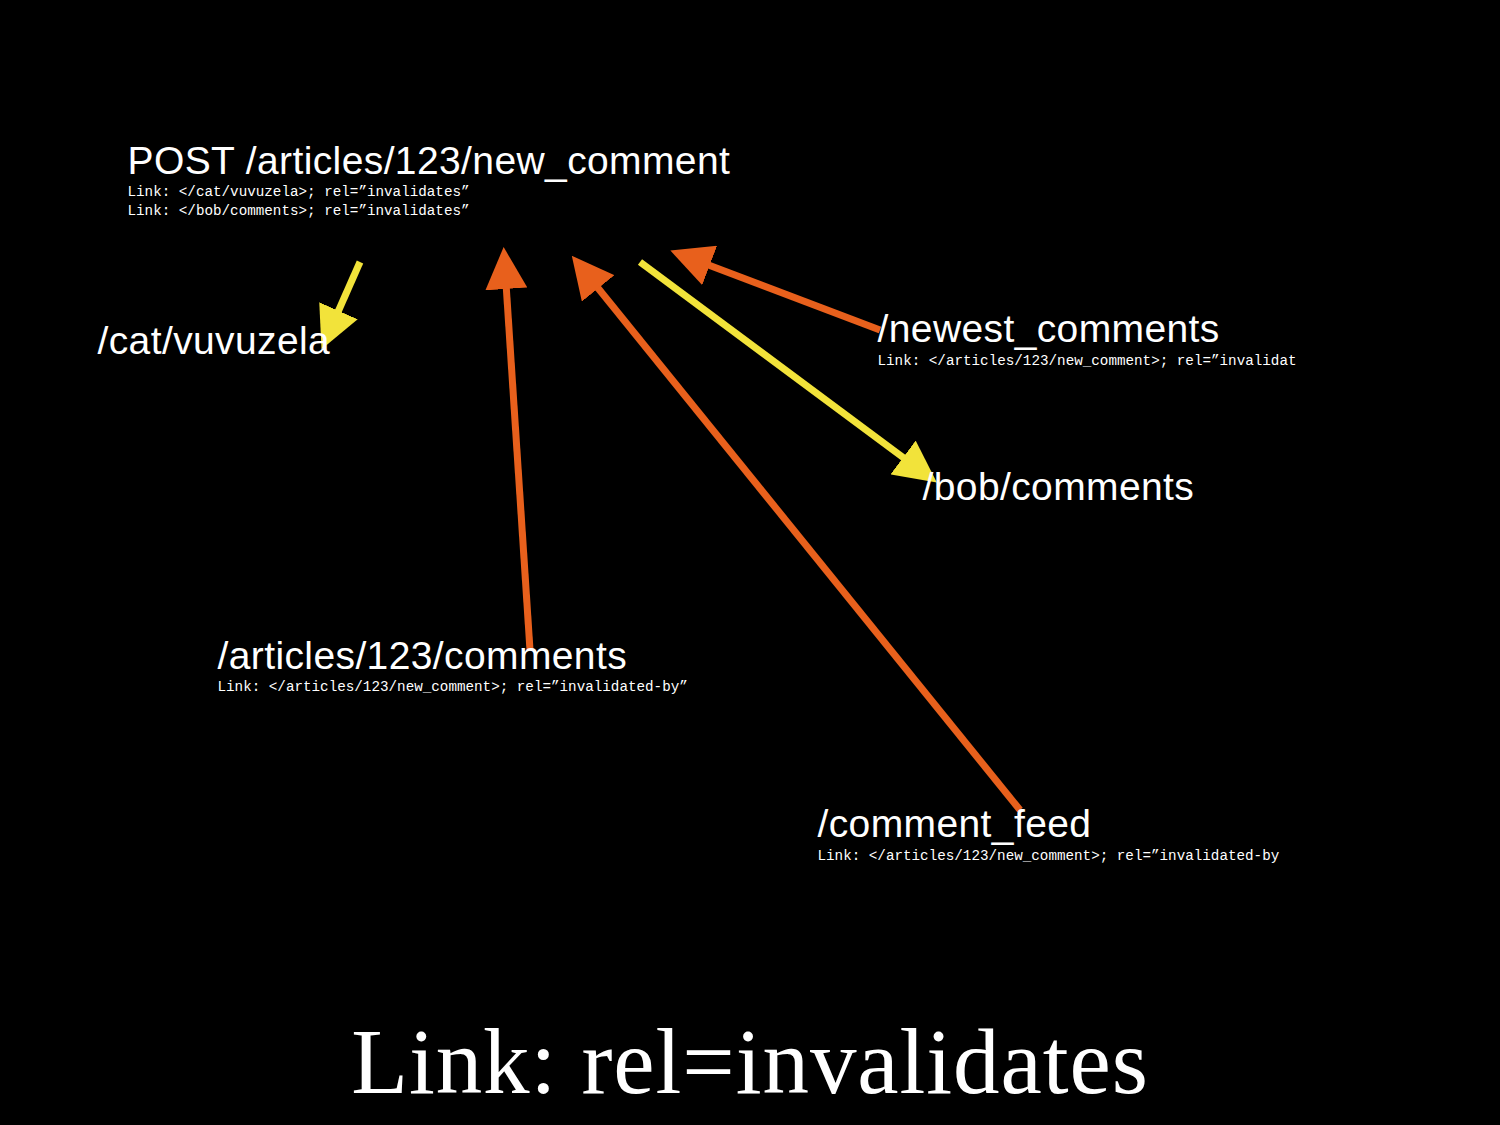POST /articles/123/new_comment
Link: </cat/vuvuzela>; rel=”invalidates”
Link: </bob/comments>; rel=”invalidates”
/cat/vuvuzela
/newest_comments
Link: </articles/123/new_comment>; rel=”invalidat
/bob/comments
/articles/123/comments
Link: </articles/123/new_comment>; rel=”invalidated-by”
/comment_feed
Link: </articles/123/new_comment>; rel=”invalidated-by
Link: rel=invalidates